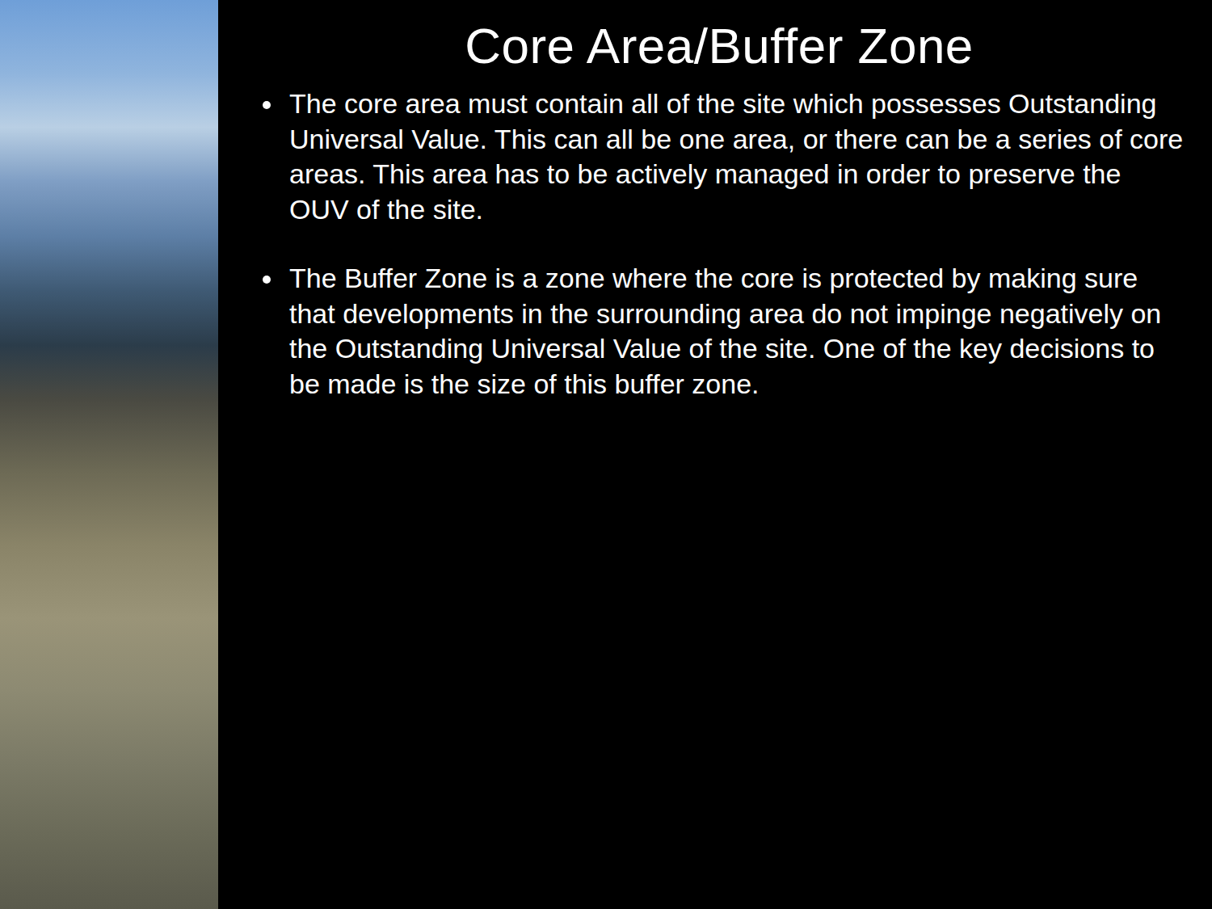Core Area/Buffer Zone
The core area must contain all of the site which possesses Outstanding Universal Value. This can all be one area, or there can be a series of core areas. This area has to be actively managed in order to preserve the OUV of the site.
The Buffer Zone is a zone where the core is protected by making sure that developments in the surrounding area do not impinge negatively on the Outstanding Universal Value of the site. One of the key decisions to be made is the size of this buffer zone.